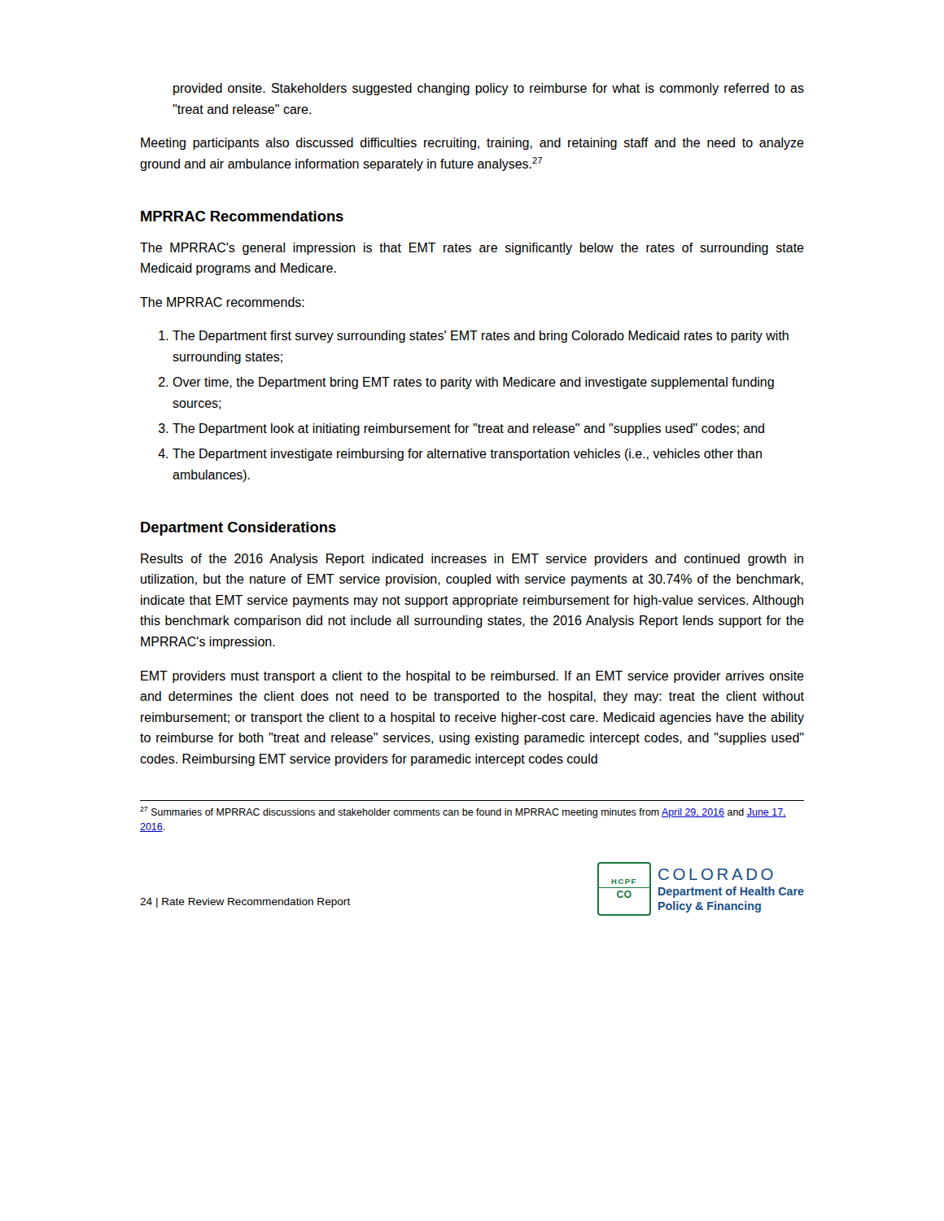provided onsite. Stakeholders suggested changing policy to reimburse for what is commonly referred to as "treat and release" care.
Meeting participants also discussed difficulties recruiting, training, and retaining staff and the need to analyze ground and air ambulance information separately in future analyses.27
MPRRAC Recommendations
The MPRRAC's general impression is that EMT rates are significantly below the rates of surrounding state Medicaid programs and Medicare.
The MPRRAC recommends:
The Department first survey surrounding states' EMT rates and bring Colorado Medicaid rates to parity with surrounding states;
Over time, the Department bring EMT rates to parity with Medicare and investigate supplemental funding sources;
The Department look at initiating reimbursement for "treat and release" and "supplies used" codes; and
The Department investigate reimbursing for alternative transportation vehicles (i.e., vehicles other than ambulances).
Department Considerations
Results of the 2016 Analysis Report indicated increases in EMT service providers and continued growth in utilization, but the nature of EMT service provision, coupled with service payments at 30.74% of the benchmark, indicate that EMT service payments may not support appropriate reimbursement for high-value services. Although this benchmark comparison did not include all surrounding states, the 2016 Analysis Report lends support for the MPRRAC's impression.
EMT providers must transport a client to the hospital to be reimbursed. If an EMT service provider arrives onsite and determines the client does not need to be transported to the hospital, they may: treat the client without reimbursement; or transport the client to a hospital to receive higher-cost care. Medicaid agencies have the ability to reimburse for both "treat and release" services, using existing paramedic intercept codes, and "supplies used" codes. Reimbursing EMT service providers for paramedic intercept codes could
27 Summaries of MPRRAC discussions and stakeholder comments can be found in MPRRAC meeting minutes from April 29, 2016 and June 17, 2016.
24 | Rate Review Recommendation Report
HCPF CO
COLORADO
Department of Health Care
Policy & Financing